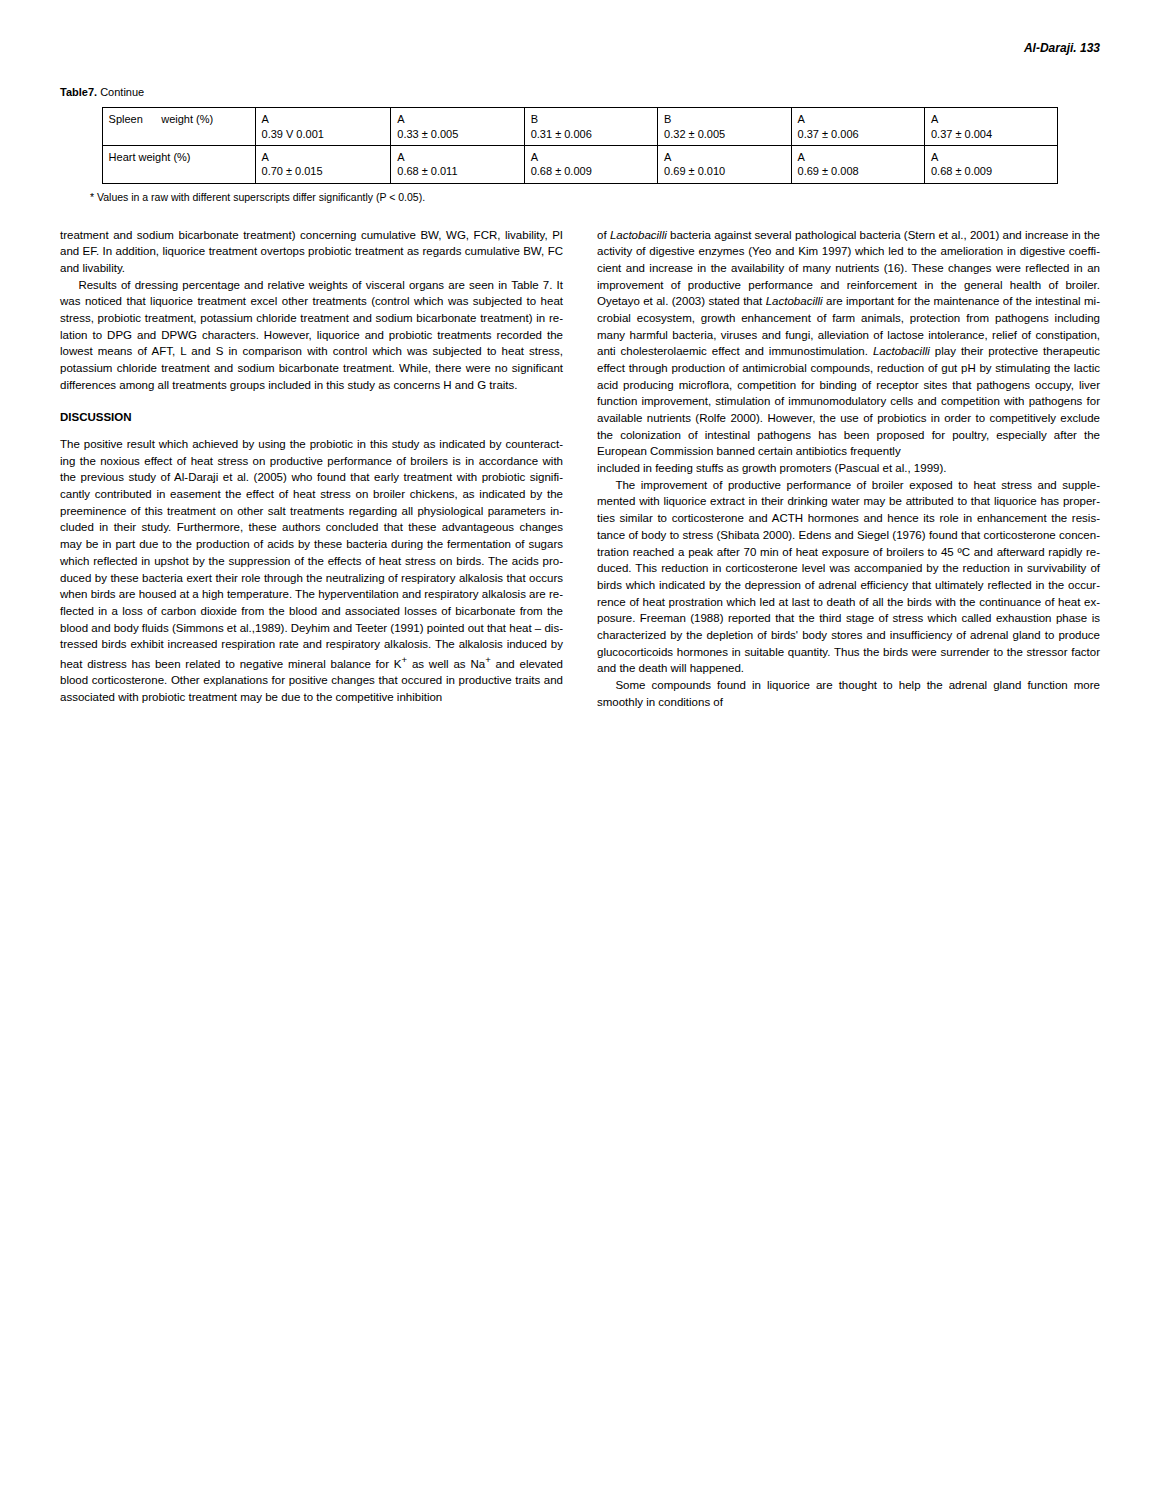Al-Daraji. 133
Table7. Continue
| Spleen weight (%) | A 0.39 V 0.001 | A 0.33 ± 0.005 | B 0.31 ± 0.006 | B 0.32 ± 0.005 | A 0.37 ± 0.006 | A 0.37 ± 0.004 |
| Heart weight (%) | A 0.70 ± 0.015 | A 0.68 ± 0.011 | A 0.68 ± 0.009 | A 0.69 ± 0.010 | A 0.69 ± 0.008 | A 0.68 ± 0.009 |
* Values in a raw with different superscripts differ significantly (P < 0.05).
treatment and sodium bicarbonate treatment) concerning cumulative BW, WG, FCR, livability, PI and EF. In addition, liquorice treatment overtops probiotic treatment as regards cumulative BW, FC and livability.
Results of dressing percentage and relative weights of visceral organs are seen in Table 7. It was noticed that liquorice treatment excel other treatments (control which was subjected to heat stress, probiotic treatment, potassium chloride treatment and sodium bicarbonate treatment) in relation to DPG and DPWG characters. However, liquorice and probiotic treatments recorded the lowest means of AFT, L and S in comparison with control which was subjected to heat stress, potassium chloride treatment and sodium bicarbonate treatment. While, there were no significant differences among all treatments groups included in this study as concerns H and G traits.
DISCUSSION
The positive result which achieved by using the probiotic in this study as indicated by counteracting the noxious effect of heat stress on productive performance of broilers is in accordance with the previous study of Al-Daraji et al. (2005) who found that early treatment with probiotic significantly contributed in easement the effect of heat stress on broiler chickens, as indicated by the preeminence of this treatment on other salt treatments regarding all physiological parameters included in their study. Furthermore, these authors concluded that these advantageous changes may be in part due to the production of acids by these bacteria during the fermentation of sugars which reflected in upshot by the suppression of the effects of heat stress on birds. The acids produced by these bacteria exert their role through the neutralizing of respiratory alkalosis that occurs when birds are housed at a high temperature. The hyperventilation and respiratory alkalosis are reflected in a loss of carbon dioxide from the blood and associated losses of bicarbonate from the blood and body fluids (Simmons et al.,1989). Deyhim and Teeter (1991) pointed out that heat – distressed birds exhibit increased respiration rate and respiratory alkalosis. The alkalosis induced by heat distress has been related to negative mineral balance for K+ as well as Na+ and elevated blood corticosterone. Other explanations for positive changes that occured in productive traits and associated with probiotic treatment may be due to the competitive inhibition
of Lactobacilli bacteria against several pathological bacteria (Stern et al., 2001) and increase in the activity of digestive enzymes (Yeo and Kim 1997) which led to the amelioration in digestive coefficient and increase in the availability of many nutrients (16). These changes were reflected in an improvement of productive performance and reinforcement in the general health of broiler. Oyetayo et al. (2003) stated that Lactobacilli are important for the maintenance of the intestinal microbial ecosystem, growth enhancement of farm animals, protection from pathogens including many harmful bacteria, viruses and fungi, alleviation of lactose intolerance, relief of constipation, anti cholesterolaemic effect and immunostimulation. Lactobacilli play their protective therapeutic effect through production of antimicrobial compounds, reduction of gut pH by stimulating the lactic acid producing microflora, competition for binding of receptor sites that pathogens occupy, liver function improvement, stimulation of immunomodulatory cells and competition with pathogens for available nutrients (Rolfe 2000). However, the use of probiotics in order to competitively exclude the colonization of intestinal pathogens has been proposed for poultry, especially after the European Commission banned certain antibiotics frequently
included in feeding stuffs as growth promoters (Pascual et al., 1999).
The improvement of productive performance of broiler exposed to heat stress and supplemented with liquorice extract in their drinking water may be attributed to that liquorice has properties similar to corticosterone and ACTH hormones and hence its role in enhancement the resistance of body to stress (Shibata 2000). Edens and Siegel (1976) found that corticosterone concentration reached a peak after 70 min of heat exposure of broilers to 45 ºC and afterward rapidly reduced. This reduction in corticosterone level was accompanied by the reduction in survivability of birds which indicated by the depression of adrenal efficiency that ultimately reflected in the occurrence of heat prostration which led at last to death of all the birds with the continuance of heat exposure. Freeman (1988) reported that the third stage of stress which called exhaustion phase is characterized by the depletion of birds' body stores and insufficiency of adrenal gland to produce glucocorticoids hormones in suitable quantity. Thus the birds were surrender to the stressor factor and the death will happened.
Some compounds found in liquorice are thought to help the adrenal gland function more smoothly in conditions of